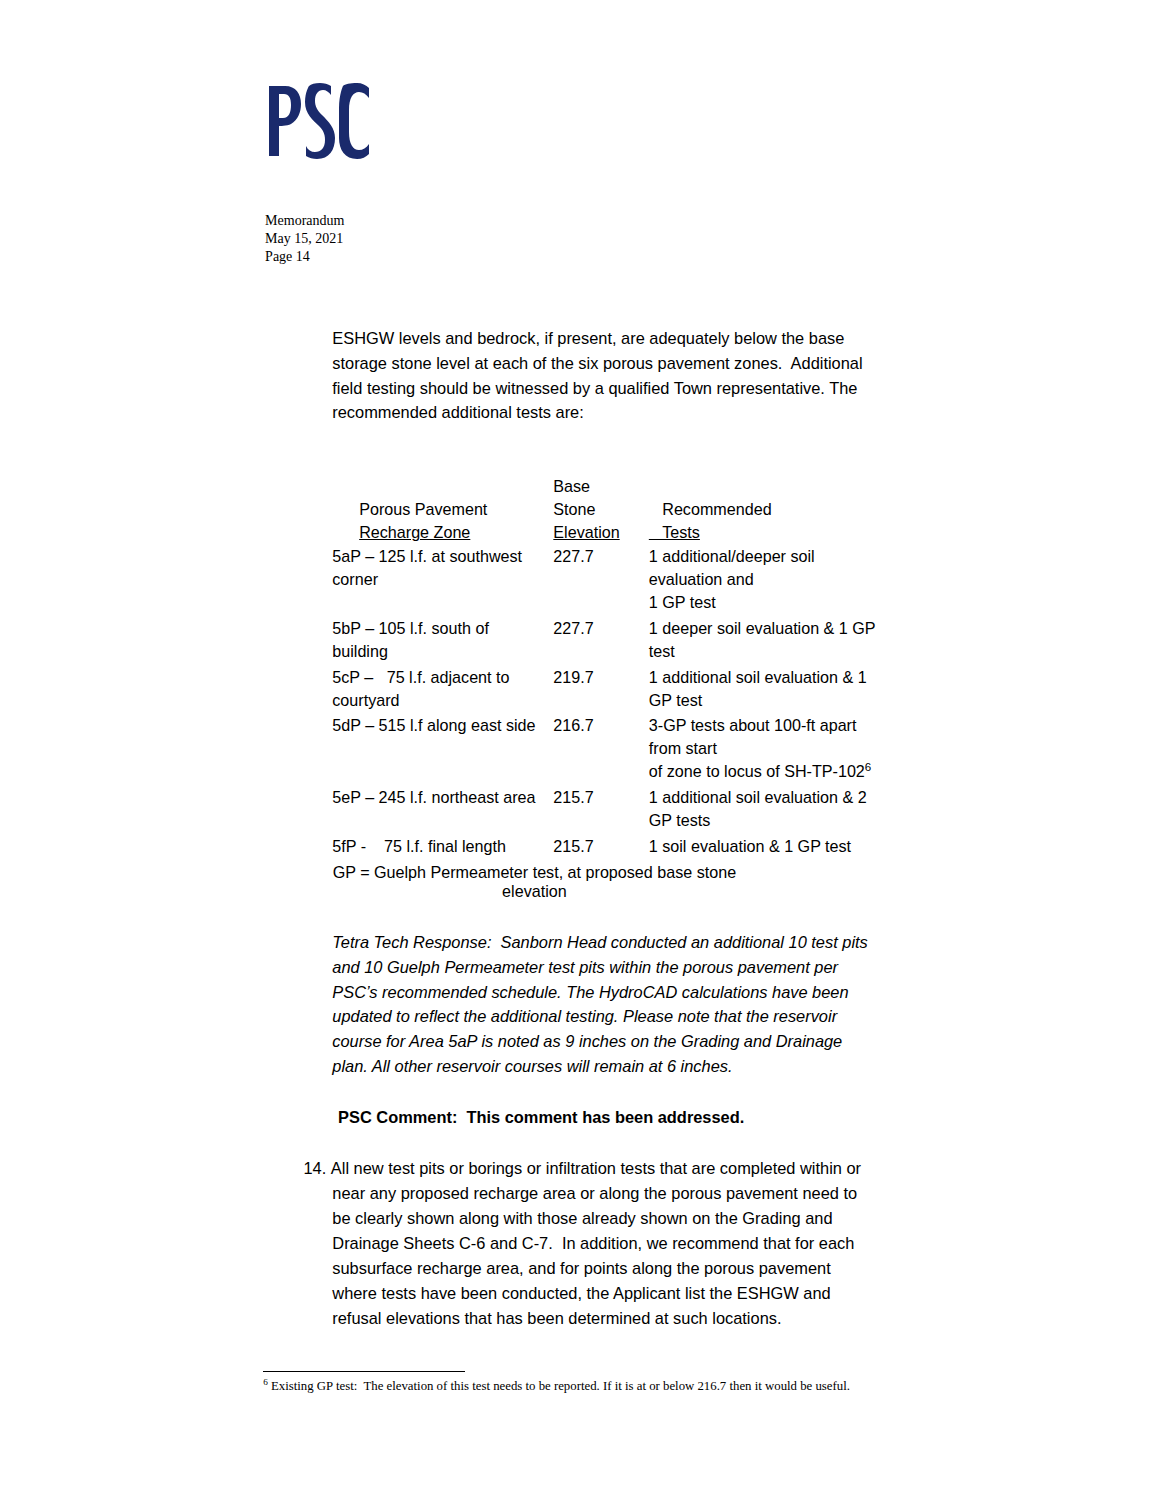Memorandum
May 15, 2021
Page 14
ESHGW levels and bedrock, if present, are adequately below the base storage stone level at each of the six porous pavement zones. Additional field testing should be witnessed by a qualified Town representative. The recommended additional tests are:
| Porous Pavement Recharge Zone | Base Stone Elevation | Recommended Tests |
| --- | --- | --- |
| 5aP – 125 l.f. at southwest corner | 227.7 | 1 additional/deeper soil evaluation and 1 GP test |
| 5bP – 105 l.f. south of building | 227.7 | 1 deeper soil evaluation & 1 GP test |
| 5cP – 75 l.f. adjacent to courtyard | 219.7 | 1 additional soil evaluation & 1 GP test |
| 5dP – 515 l.f along east side | 216.7 | 3-GP tests about 100-ft apart from start of zone to locus of SH-TP-102 6 |
| 5eP – 245 l.f. northeast area | 215.7 | 1 additional soil evaluation & 2 GP tests |
| 5fP - 75 l.f. final length | 215.7 | 1 soil evaluation & 1 GP test |
GP = Guelph Permeameter test, at proposed base stone elevation
Tetra Tech Response: Sanborn Head conducted an additional 10 test pits and 10 Guelph Permeameter test pits within the porous pavement per PSC’s recommended schedule. The HydroCAD calculations have been updated to reflect the additional testing. Please note that the reservoir course for Area 5aP is noted as 9 inches on the Grading and Drainage plan. All other reservoir courses will remain at 6 inches.
PSC Comment: This comment has been addressed.
14. All new test pits or borings or infiltration tests that are completed within or near any proposed recharge area or along the porous pavement need to be clearly shown along with those already shown on the Grading and Drainage Sheets C-6 and C-7. In addition, we recommend that for each subsurface recharge area, and for points along the porous pavement where tests have been conducted, the Applicant list the ESHGW and refusal elevations that has been determined at such locations.
6 Existing GP test: The elevation of this test needs to be reported. If it is at or below 216.7 then it would be useful.